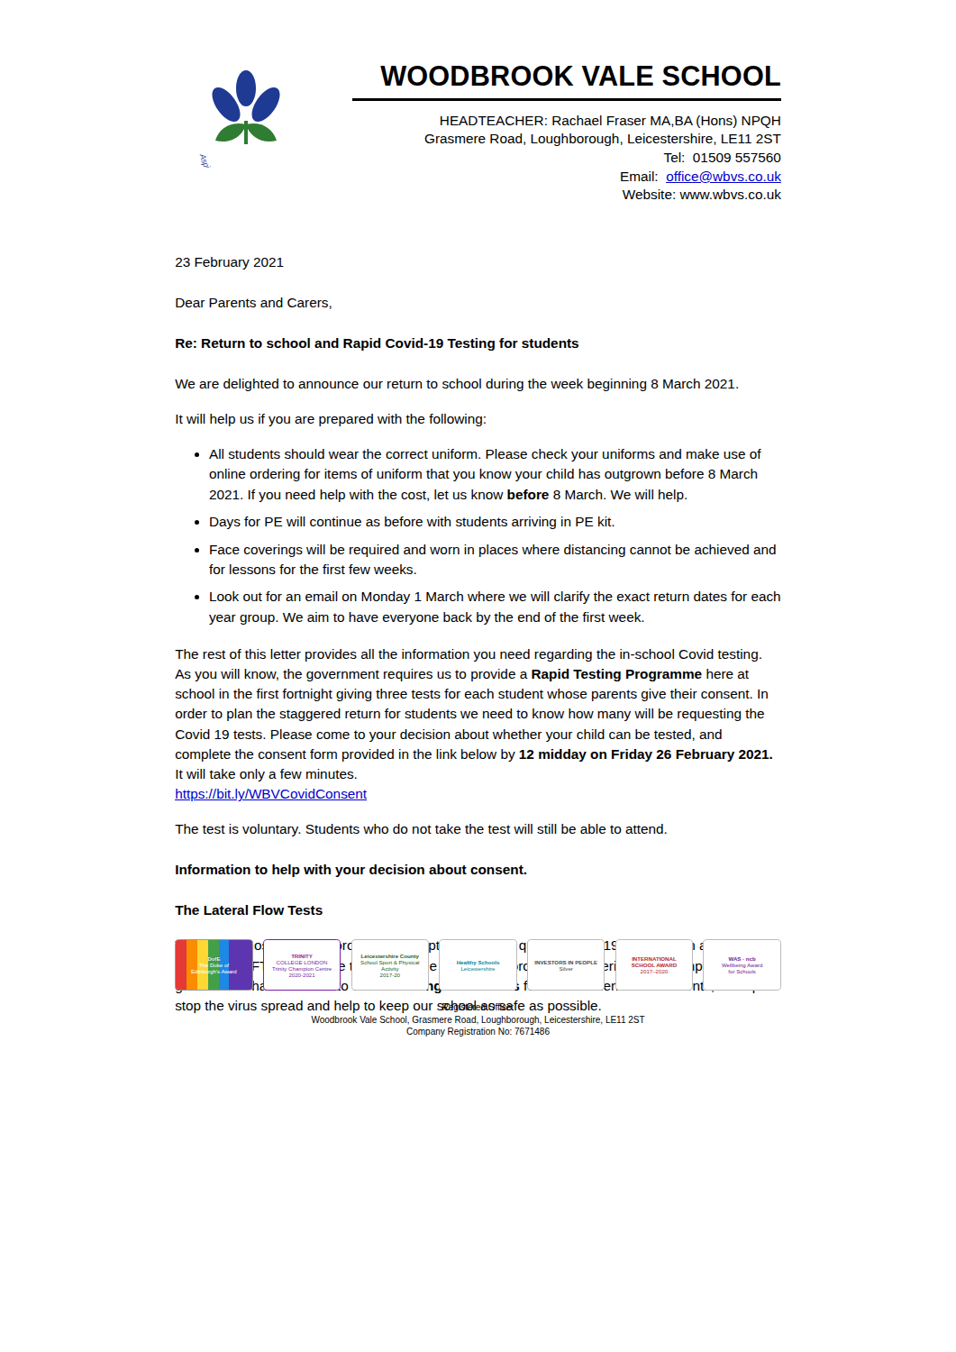Aspire · Enjoy · Succeed
WOODBROOK VALE SCHOOL
HEADTEACHER: Rachael Fraser MA,BA (Hons) NPQH
Grasmere Road, Loughborough, Leicestershire, LE11 2ST
Tel: 01509 557560
Email: office@wbvs.co.uk
Website: www.wbvs.co.uk
23 February 2021
Dear Parents and Carers,
Re: Return to school and Rapid Covid-19 Testing for students
We are delighted to announce our return to school during the week beginning 8 March 2021.
It will help us if you are prepared with the following:
All students should wear the correct uniform. Please check your uniforms and make use of online ordering for items of uniform that you know your child has outgrown before 8 March 2021. If you need help with the cost, let us know before 8 March. We will help.
Days for PE will continue as before with students arriving in PE kit.
Face coverings will be required and worn in places where distancing cannot be achieved and for lessons for the first few weeks.
Look out for an email on Monday 1 March where we will clarify the exact return dates for each year group. We aim to have everyone back by the end of the first week.
The rest of this letter provides all the information you need regarding the in-school Covid testing. As you will know, the government requires us to provide a Rapid Testing Programme here at school in the first fortnight giving three tests for each student whose parents give their consent. In order to plan the staggered return for students we need to know how many will be requesting the Covid 19 tests. Please come to your decision about whether your child can be tested, and complete the consent form provided in the link below by 12 midday on Friday 26 February 2021. It will take only a few minutes.
https://bit.ly/WBVCovidConsent
The test is voluntary. Students who do not take the test will still be able to attend.
Information to help with your decision about consent.
The Lateral Flow Tests
Testing for those without coronavirus symptoms will use quick COVID-19 tests known as ‘lateral flow tests’ (LFTs). Up to one third of people who have coronavirus experience no symptoms. The government has asked us to do this testing three times for each student who consents, to help stop the virus spread and help to keep our school as safe as possible.
DofEThe Duke of
Edinburgh’s Award
TRINITYCOLLEGE LONDON
Trinity Champion Centre 2020-2021
Leicestershire County School Sport & Physical Activity
2017-20
Healthy Schools Leicestershire
INVESTORS IN PEOPLESilver
INTERNATIONAL SCHOOL AWARD2017–2020
WAS · ncb Wellbeing Award
for Schools
Registered Office:
Woodbrook Vale School, Grasmere Road, Loughborough, Leicestershire, LE11 2ST
Company Registration No: 7671486